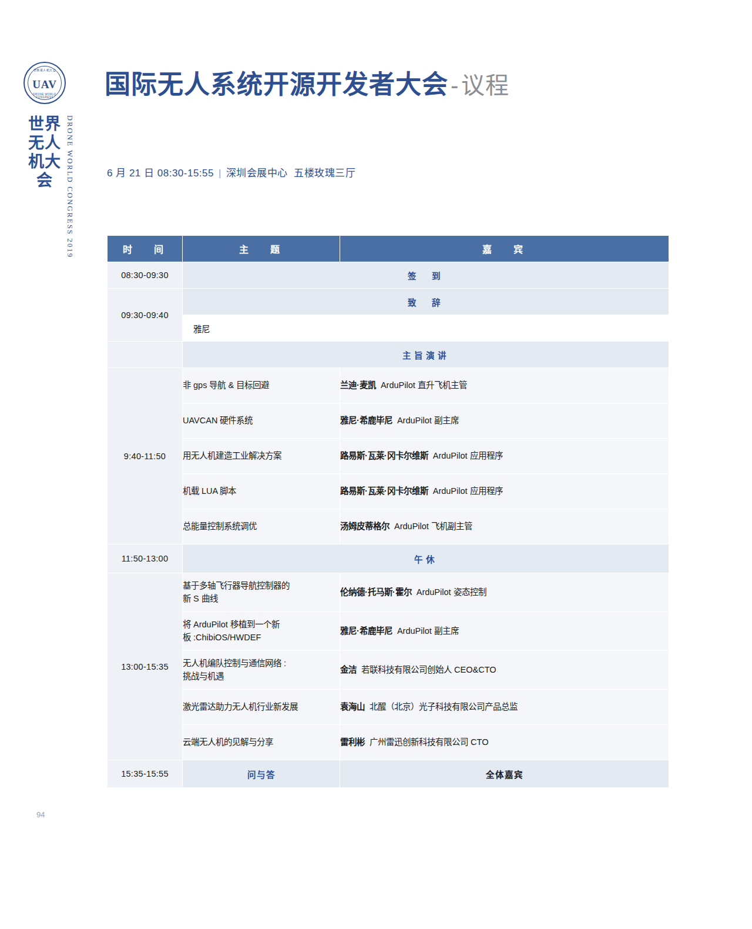世界无人机大会
UAV
DRONE WORLD CONGRESS
世界无人机大会
DRONE WORLD CONGRESS 2019
94
国际无人系统开源开发者大会-议程
6 月 21 日 08:30-15:55|深圳会展中心 五楼玫瑰三厅
| 时 间 | 主 题 | 嘉 宾 |
| --- | --- | --- |
| 08:30-09:30 | 签 到 |
| 09:30-09:40 | 致 辞 |
| 雅尼 |
| | 主旨演讲 |
| 9:40-11:50 | 非 gps 导航 & 目标回避 | 兰迪·麦凯 ArduPilot 直升飞机主管 |
| UAVCAN 硬件系统 | 雅尼·希鹿毕尼 ArduPilot 副主席 |
| 用无人机建造工业解决方案 | 路易斯·瓦莱·冈卡尔维斯 ArduPilot 应用程序 |
| 机载 LUA 脚本 | 路易斯·瓦莱·冈卡尔维斯 ArduPilot 应用程序 |
| 总能量控制系统调优 | 汤姆皮蒂格尔 ArduPilot 飞机副主管 |
| 11:50-13:00 | 午休 |
| 13:00-15:35 | 基于多轴飞行器导航控制器的 新 S 曲线 | 伦纳德·托马斯·霍尔 ArduPilot 姿态控制 |
| 将 ArduPilot 移植到一个新 板 :ChibiOS/HWDEF | 雅尼·希鹿毕尼 ArduPilot 副主席 |
| 无人机编队控制与通信网络 : 挑战与机遇 | 金洁 若联科技有限公司创始人 CEO&CTO |
| 激光雷达助力无人机行业新发展 | 袁海山 北醒（北京）光子科技有限公司产品总监 |
| 云端无人机的见解与分享 | 雷利彬 广州雷迅创新科技有限公司 CTO |
| 15:35-15:55 | 问与答 | 全体嘉宾 |